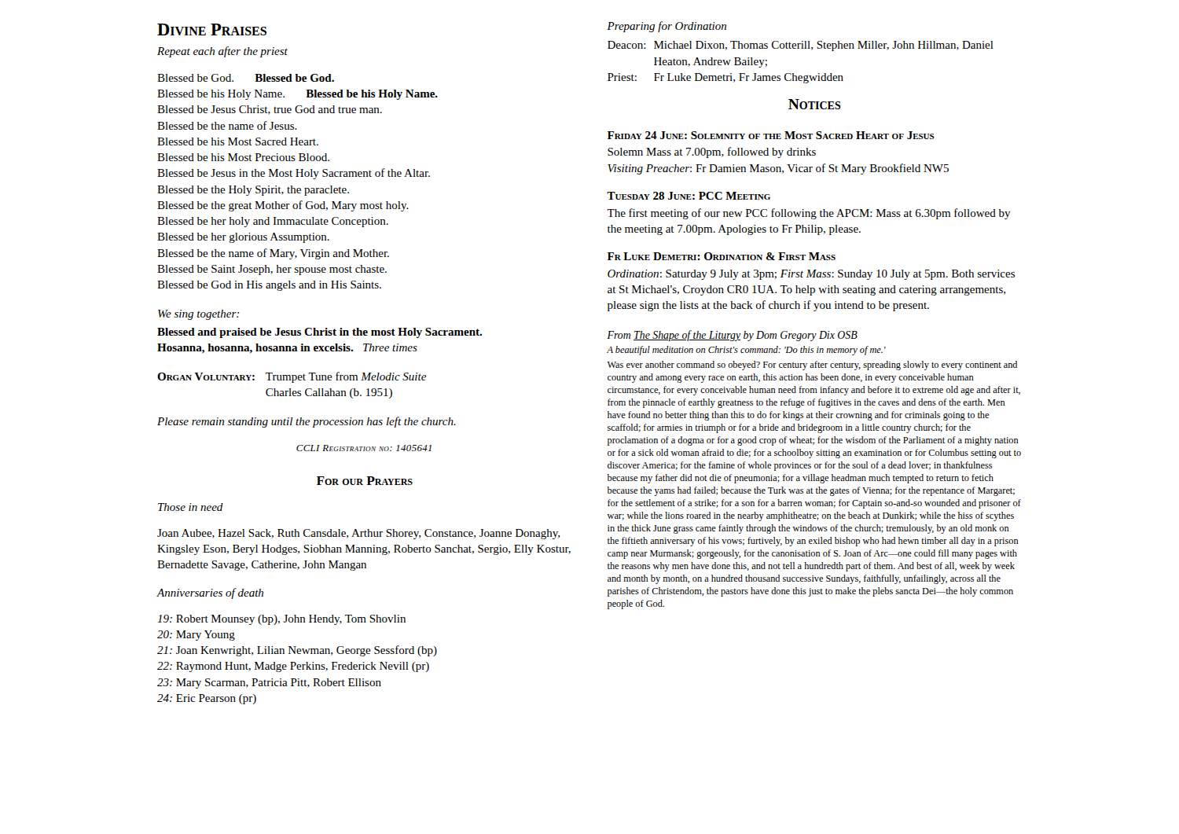Divine Praises
Repeat each after the priest
Blessed be God. Blessed be God.
Blessed be his Holy Name. Blessed be his Holy Name.
Blessed be Jesus Christ, true God and true man.
Blessed be the name of Jesus.
Blessed be his Most Sacred Heart.
Blessed be his Most Precious Blood.
Blessed be Jesus in the Most Holy Sacrament of the Altar.
Blessed be the Holy Spirit, the paraclete.
Blessed be the great Mother of God, Mary most holy.
Blessed be her holy and Immaculate Conception.
Blessed be her glorious Assumption.
Blessed be the name of Mary, Virgin and Mother.
Blessed be Saint Joseph, her spouse most chaste.
Blessed be God in His angels and in His Saints.
We sing together:
Blessed and praised be Jesus Christ in the most Holy Sacrament.
Hosanna, hosanna, hosanna in excelsis. Three times
Organ Voluntary: Trumpet Tune from Melodic Suite
Charles Callahan (b. 1951)
Please remain standing until the procession has left the church.
CCLI Registration no: 1405641
For our Prayers
Those in need
Joan Aubee, Hazel Sack, Ruth Cansdale, Arthur Shorey, Constance, Joanne Donaghy, Kingsley Eson, Beryl Hodges, Siobhan Manning, Roberto Sanchat, Sergio, Elly Kostur, Bernadette Savage, Catherine, John Mangan
Anniversaries of death
19: Robert Mounsey (bp), John Hendy, Tom Shovlin
20: Mary Young
21: Joan Kenwright, Lilian Newman, George Sessford (bp)
22: Raymond Hunt, Madge Perkins, Frederick Nevill (pr)
23: Mary Scarman, Patricia Pitt, Robert Ellison
24: Eric Pearson (pr)
Preparing for Ordination
| Deacon: | Michael Dixon, Thomas Cotterill, Stephen Miller, John Hillman, Daniel Heaton, Andrew Bailey; |
| Priest: | Fr Luke Demetri, Fr James Chegwidden |
Notices
Friday 24 June: Solemnity of the Most Sacred Heart of Jesus
Solemn Mass at 7.00pm, followed by drinks
Visiting Preacher: Fr Damien Mason, Vicar of St Mary Brookfield NW5
Tuesday 28 June: PCC Meeting
The first meeting of our new PCC following the APCM: Mass at 6.30pm followed by the meeting at 7.00pm. Apologies to Fr Philip, please.
Fr Luke Demetri: Ordination & First Mass
Ordination: Saturday 9 July at 3pm; First Mass: Sunday 10 July at 5pm. Both services at St Michael's, Croydon CR0 1UA. To help with seating and catering arrangements, please sign the lists at the back of church if you intend to be present.
From The Shape of the Liturgy by Dom Gregory Dix OSB
A beautiful meditation on Christ's command: 'Do this in memory of me.'
Was ever another command so obeyed? For century after century, spreading slowly to every continent and country and among every race on earth, this action has been done, in every conceivable human circumstance, for every conceivable human need from infancy and before it to extreme old age and after it, from the pinnacle of earthly greatness to the refuge of fugitives in the caves and dens of the earth. Men have found no better thing than this to do for kings at their crowning and for criminals going to the scaffold; for armies in triumph or for a bride and bridegroom in a little country church; for the proclamation of a dogma or for a good crop of wheat; for the wisdom of the Parliament of a mighty nation or for a sick old woman afraid to die; for a schoolboy sitting an examination or for Columbus setting out to discover America; for the famine of whole provinces or for the soul of a dead lover; in thankfulness because my father did not die of pneumonia; for a village headman much tempted to return to fetich because the yams had failed; because the Turk was at the gates of Vienna; for the repentance of Margaret; for the settlement of a strike; for a son for a barren woman; for Captain so-and-so wounded and prisoner of war; while the lions roared in the nearby amphitheatre; on the beach at Dunkirk; while the hiss of scythes in the thick June grass came faintly through the windows of the church; tremulously, by an old monk on the fiftieth anniversary of his vows; furtively, by an exiled bishop who had hewn timber all day in a prison camp near Murmansk; gorgeously, for the canonisation of S. Joan of Arc—one could fill many pages with the reasons why men have done this, and not tell a hundredth part of them. And best of all, week by week and month by month, on a hundred thousand successive Sundays, faithfully, unfailingly, across all the parishes of Christendom, the pastors have done this just to make the plebs sancta Dei—the holy common people of God.